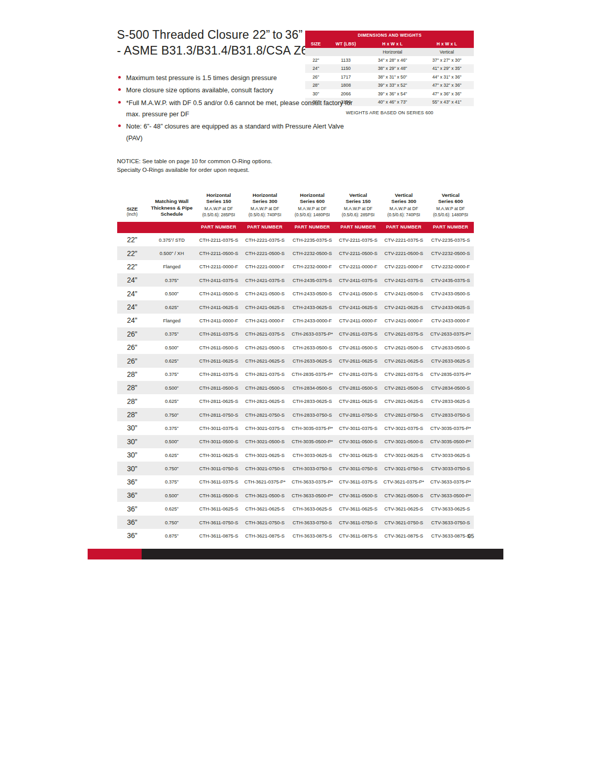| DIMENSIONS AND WEIGHTS |
| --- |
| SIZE | WT (LBS) | H x W x L | H x W x L |
| | | Horizontal | Vertical |
| 22" | 1133 | 34" x 28" x 46" | 37" x 27" x 30" |
| 24" | 1150 | 38" x 29" x 48" | 41" x 29" x 35" |
| 26" | 1717 | 38" x 31" x 50" | 44" x 31" x 36" |
| 28" | 1808 | 39" x 33" x 52" | 47" x 32" x 36" |
| 30" | 2066 | 39" x 36" x 54" | 47" x 36" x 36" |
| 36" | 3130 | 40" x 46" x 73" | 55" x 43" x 41" |
WEIGHTS ARE BASED ON SERIES 600
S-500 Threaded Closure 22” to 36” - ASME B31.3/B31.4/B31.8/CSA Z662 Cat. I
Maximum test pressure is 1.5 times design pressure
More closure size options available, consult factory
*Full M.A.W.P. with DF 0.5 and/or 0.6 cannot be met, please consult factory for max. pressure per DF
Note: 6”- 48” closures are equipped as a standard with Pressure Alert Valve (PAV)
NOTICE: See table on page 10 for common O-Ring options.
Specialty O-Rings available for order upon request.
| SIZE (Inch) | Matching Wall Thickness & Pipe Schedule | Horizontal Series 150 M.A.W.P at DF (0.5/0.6): 285PSI | Horizontal Series 300 M.A.W.P at DF (0.5/0.6): 740PSI | Horizontal Series 600 M.A.W.P at DF (0.5/0.6): 1480PSI | Vertical Series 150 M.A.W.P at DF (0.5/0.6): 285PSI | Vertical Series 300 M.A.W.P at DF (0.5/0.6): 740PSI | Vertical Series 600 M.A.W.P at DF (0.5/0.6): 1480PSI |
| --- | --- | --- | --- | --- | --- | --- | --- |
| | | PART NUMBER | PART NUMBER | PART NUMBER | PART NUMBER | PART NUMBER | PART NUMBER |
| 22” | 0.375”/ STD | CTH-2211-0375-S | CTH-2221-0375-S | CTH-2235-0375-S | CTV-2211-0375-S | CTV-2221-0375-S | CTV-2235-0375-S |
| 22” | 0.500” / XH | CTH-2211-0500-S | CTH-2221-0500-S | CTH-2232-0500-S | CTV-2211-0500-S | CTV-2221-0500-S | CTV-2232-0500-S |
| 22” | Flanged | CTH-2211-0000-F | CTH-2221-0000-F | CTH-2232-0000-F | CTV-2211-0000-F | CTV-2221-0000-F | CTV-2232-0000-F |
| 24” | 0.375” | CTH-2411-0375-S | CTH-2421-0375-S | CTH-2435-0375-S | CTV-2411-0375-S | CTV-2421-0375-S | CTV-2435-0375-S |
| 24” | 0.500” | CTH-2411-0500-S | CTH-2421-0500-S | CTH-2433-0500-S | CTV-2411-0500-S | CTV-2421-0500-S | CTV-2433-0500-S |
| 24” | 0.625” | CTH-2411-0625-S | CTH-2421-0625-S | CTH-2433-0625-S | CTV-2411-0625-S | CTV-2421-0625-S | CTV-2433-0625-S |
| 24” | Flanged | CTH-2411-0000-F | CTH-2421-0000-F | CTH-2433-0000-F | CTV-2411-0000-F | CTV-2421-0000-F | CTV-2433-0000-F |
| 26” | 0.375” | CTH-2611-0375-S | CTH-2621-0375-S | CTH-2633-0375-P* | CTV-2611-0375-S | CTV-2621-0375-S | CTV-2633-0375-P* |
| 26” | 0.500” | CTH-2611-0500-S | CTH-2621-0500-S | CTH-2633-0500-S | CTV-2611-0500-S | CTV-2621-0500-S | CTV-2633-0500-S |
| 26” | 0.625” | CTH-2611-0625-S | CTH-2621-0625-S | CTH-2633-0625-S | CTV-2611-0625-S | CTV-2621-0625-S | CTV-2633-0625-S |
| 28” | 0.375” | CTH-2811-0375-S | CTH-2821-0375-S | CTH-2835-0375-P* | CTV-2811-0375-S | CTV-2821-0375-S | CTV-2835-0375-P* |
| 28” | 0.500” | CTH-2811-0500-S | CTH-2821-0500-S | CTH-2834-0500-S | CTV-2811-0500-S | CTV-2821-0500-S | CTV-2834-0500-S |
| 28” | 0.625” | CTH-2811-0625-S | CTH-2821-0625-S | CTH-2833-0625-S | CTV-2811-0625-S | CTV-2821-0625-S | CTV-2833-0625-S |
| 28” | 0.750” | CTH-2811-0750-S | CTH-2821-0750-S | CTH-2833-0750-S | CTV-2811-0750-S | CTV-2821-0750-S | CTV-2833-0750-S |
| 30” | 0.375” | CTH-3011-0375-S | CTH-3021-0375-S | CTH-3035-0375-P* | CTV-3011-0375-S | CTV-3021-0375-S | CTV-3035-0375-P* |
| 30” | 0.500” | CTH-3011-0500-S | CTH-3021-0500-S | CTH-3035-0500-P* | CTV-3011-0500-S | CTV-3021-0500-S | CTV-3035-0500-P* |
| 30” | 0.625” | CTH-3011-0625-S | CTH-3021-0625-S | CTH-3033-0625-S | CTV-3011-0625-S | CTV-3021-0625-S | CTV-3033-0625-S |
| 30” | 0.750” | CTH-3011-0750-S | CTH-3021-0750-S | CTH-3033-0750-S | CTV-3011-0750-S | CTV-3021-0750-S | CTV-3033-0750-S |
| 36” | 0.375” | CTH-3611-0375-S | CTH-3621-0375-P* | CTH-3633-0375-P* | CTV-3611-0375-S | CTV-3621-0375-P* | CTV-3633-0375-P* |
| 36” | 0.500” | CTH-3611-0500-S | CTH-3621-0500-S | CTH-3633-0500-P* | CTV-3611-0500-S | CTV-3621-0500-S | CTV-3633-0500-P* |
| 36” | 0.625” | CTH-3611-0625-S | CTH-3621-0625-S | CTH-3633-0625-S | CTV-3611-0625-S | CTV-3621-0625-S | CTV-3633-0625-S |
| 36” | 0.750” | CTH-3611-0750-S | CTH-3621-0750-S | CTH-3633-0750-S | CTV-3611-0750-S | CTV-3621-0750-S | CTV-3633-0750-S |
| 36” | 0.875” | CTH-3611-0875-S | CTH-3621-0875-S | CTH-3633-0875-S | CTV-3611-0875-S | CTV-3621-0875-S | CTV-3633-0875-S |
05